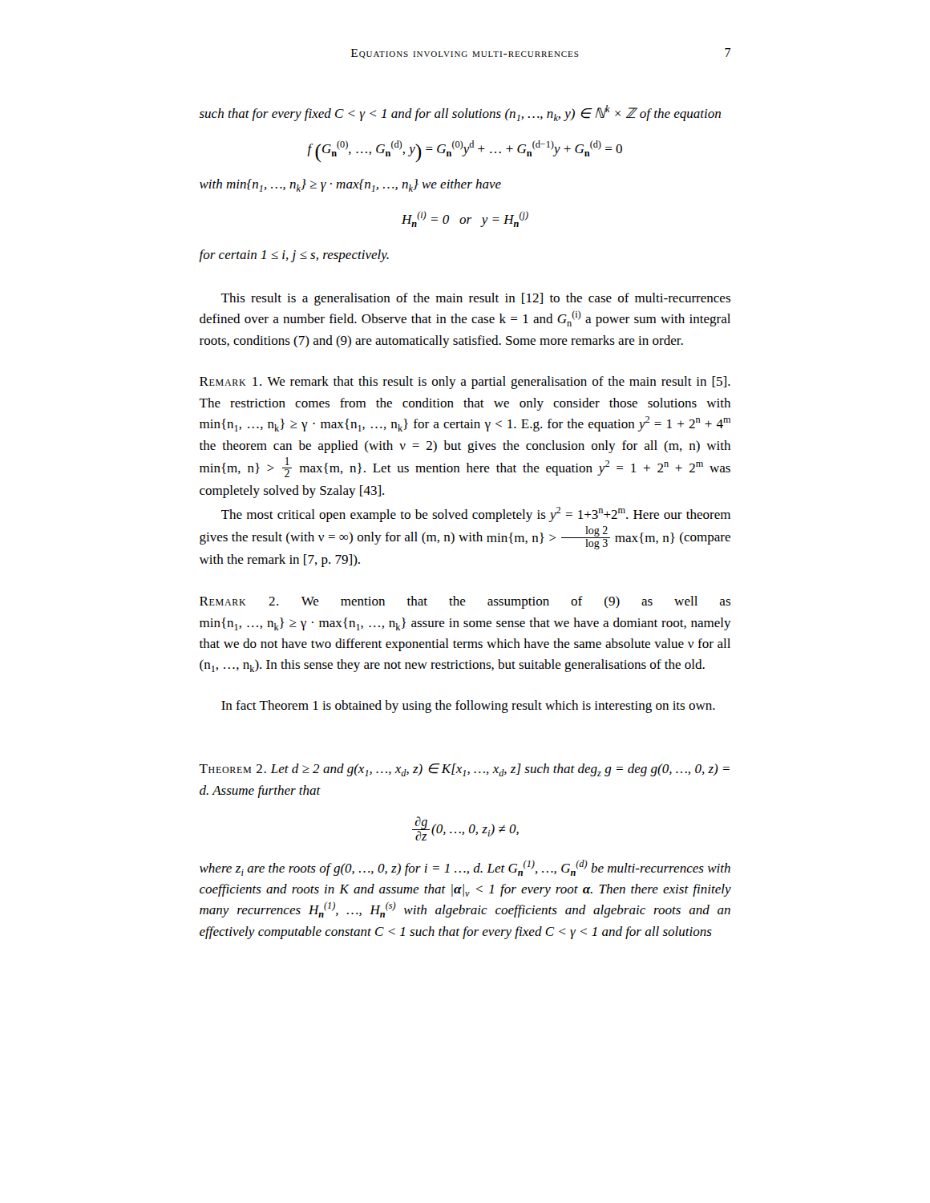Equations involving multi-recurrences 7
such that for every fixed C < γ < 1 and for all solutions (n1, …, nk, y) ∈ ℕk × ℤ of the equation
f (Gn(0), …, Gn(d), y) = Gn(0)yd + … + Gn(d−1)y + Gn(d) = 0
with min{n1, …, nk} ≥ γ · max{n1, …, nk} we either have
Hn(i) = 0 or y = Hn(j)
for certain 1 ≤ i, j ≤ s, respectively.
This result is a generalisation of the main result in [12] to the case of multi-recurrences defined over a number field. Observe that in the case k = 1 and Gn(i) a power sum with integral roots, conditions (7) and (9) are automatically satisfied. Some more remarks are in order.
Remark 1. We remark that this result is only a partial generalisation of the main result in [5]. The restriction comes from the condition that we only consider those solutions with min{n1, …, nk} ≥ γ · max{n1, …, nk} for a certain γ < 1. E.g. for the equation y2 = 1 + 2n + 4m the theorem can be applied (with ν = 2) but gives the conclusion only for all (m, n) with min{m, n} > 12 max{m, n}. Let us mention here that the equation y2 = 1 + 2n + 2m was completely solved by Szalay [43].
The most critical open example to be solved completely is y2 = 1+3n+2m. Here our theorem gives the result (with ν = ∞) only for all (m, n) with min{m, n} > log 2 log 3 max{m, n} (compare with the remark in [7, p. 79]).
Remark 2. We mention that the assumption of (9) as well as min{n1, …, nk} ≥ γ · max{n1, …, nk} assure in some sense that we have a domiant root, namely that we do not have two different exponential terms which have the same absolute value ν for all (n1, …, nk). In this sense they are not new restrictions, but suitable generalisations of the old.
In fact Theorem 1 is obtained by using the following result which is interesting on its own.
Theorem 2. Let d ≥ 2 and g(x1, …, xd, z) ∈ K[x1, …, xd, z] such that degz g = deg g(0, …, 0, z) = d. Assume further that
∂g∂z(0, …, 0, zi) ≠ 0,
where zi are the roots of g(0, …, 0, z) for i = 1 …, d. Let Gn(1), …, Gn(d) be multi-recurrences with coefficients and roots in K and assume that |α|ν < 1 for every root α. Then there exist finitely many recurrences Hn(1), …, Hn(s) with algebraic coefficients and algebraic roots and an effectively computable constant C < 1 such that for every fixed C < γ < 1 and for all solutions